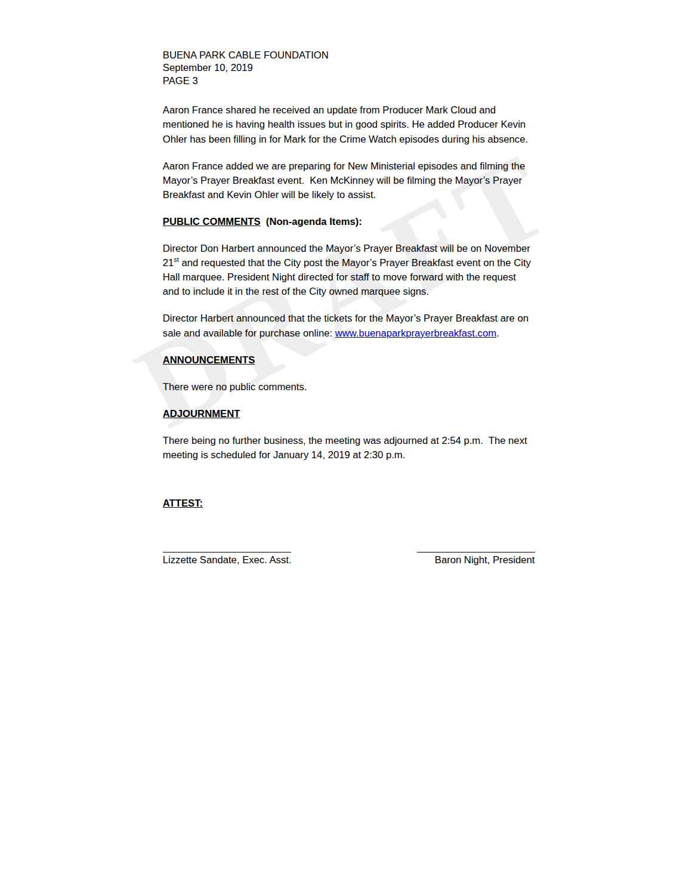DRAFT
BUENA PARK CABLE FOUNDATION
September 10, 2019
PAGE 3
Aaron France shared he received an update from Producer Mark Cloud and mentioned he is having health issues but in good spirits. He added Producer Kevin Ohler has been filling in for Mark for the Crime Watch episodes during his absence.
Aaron France added we are preparing for New Ministerial episodes and filming the Mayor’s Prayer Breakfast event. Ken McKinney will be filming the Mayor’s Prayer Breakfast and Kevin Ohler will be likely to assist.
PUBLIC COMMENTS (Non-agenda Items):
Director Don Harbert announced the Mayor’s Prayer Breakfast will be on November 21st and requested that the City post the Mayor’s Prayer Breakfast event on the City Hall marquee. President Night directed for staff to move forward with the request and to include it in the rest of the City owned marquee signs.
Director Harbert announced that the tickets for the Mayor’s Prayer Breakfast are on sale and available for purchase online: www.buenaparkprayerbreakfast.com.
ANNOUNCEMENTS
There were no public comments.
ADJOURNMENT
There being no further business, the meeting was adjourned at 2:54 p.m. The next meeting is scheduled for January 14, 2019 at 2:30 p.m.
ATTEST:
Lizzette Sandate, Exec. Asst.
Baron Night, President